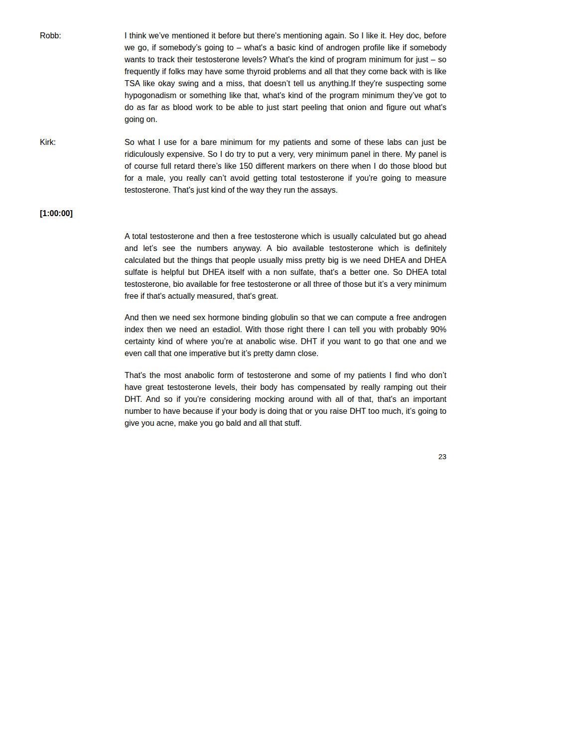Robb:
I think we’ve mentioned it before but there's mentioning again. So I like it. Hey doc, before we go, if somebody’s going to – what's a basic kind of androgen profile like if somebody wants to track their testosterone levels? What's the kind of program minimum for just – so frequently if folks may have some thyroid problems and all that they come back with is like TSA like okay swing and a miss, that doesn’t tell us anything.If they're suspecting some hypogonadism or something like that, what's kind of the program minimum they’ve got to do as far as blood work to be able to just start peeling that onion and figure out what's going on.
Kirk:
So what I use for a bare minimum for my patients and some of these labs can just be ridiculously expensive. So I do try to put a very, very minimum panel in there. My panel is of course full retard there’s like 150 different markers on there when I do those blood but for a male, you really can’t avoid getting total testosterone if you're going to measure testosterone. That's just kind of the way they run the assays.
[1:00:00]
A total testosterone and then a free testosterone which is usually calculated but go ahead and let’s see the numbers anyway. A bio available testosterone which is definitely calculated but the things that people usually miss pretty big is we need DHEA and DHEA sulfate is helpful but DHEA itself with a non sulfate, that's a better one. So DHEA total testosterone, bio available for free testosterone or all three of those but it’s a very minimum free if that's actually measured, that's great.
And then we need sex hormone binding globulin so that we can compute a free androgen index then we need an estadiol. With those right there I can tell you with probably 90% certainty kind of where you’re at anabolic wise. DHT if you want to go that one and we even call that one imperative but it’s pretty damn close.
That's the most anabolic form of testosterone and some of my patients I find who don’t have great testosterone levels, their body has compensated by really ramping out their DHT. And so if you're considering mocking around with all of that, that's an important number to have because if your body is doing that or you raise DHT too much, it’s going to give you acne, make you go bald and all that stuff.
23